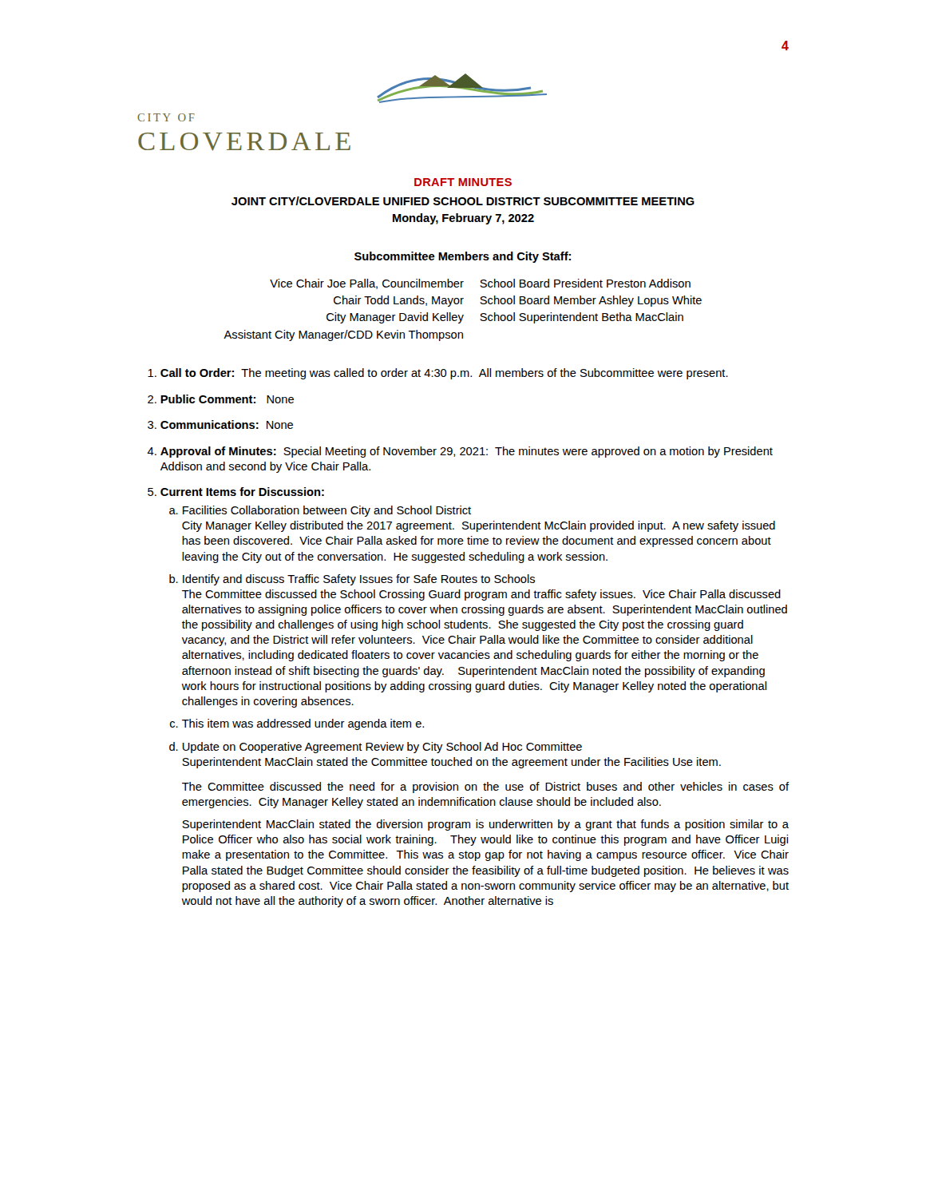4
CITY OF
CLOVERDALE
DRAFT MINUTES
JOINT CITY/CLOVERDALE UNIFIED SCHOOL DISTRICT SUBCOMMITTEE MEETING
Monday, February 7, 2022
Subcommittee Members and City Staff:
| Vice Chair Joe Palla, Councilmember | School Board President Preston Addison |
| Chair Todd Lands, Mayor | School Board Member Ashley Lopus White |
| City Manager David Kelley | School Superintendent Betha MacClain |
| Assistant City Manager/CDD Kevin Thompson | |
Call to Order: The meeting was called to order at 4:30 p.m. All members of the Subcommittee were present.
Public Comment: None
Communications: None
Approval of Minutes: Special Meeting of November 29, 2021: The minutes were approved on a motion by President Addison and second by Vice Chair Palla.
Current Items for Discussion:
Facilities Collaboration between City and School District
City Manager Kelley distributed the 2017 agreement. Superintendent McClain provided input. A new safety issued has been discovered. Vice Chair Palla asked for more time to review the document and expressed concern about leaving the City out of the conversation. He suggested scheduling a work session.
Identify and discuss Traffic Safety Issues for Safe Routes to Schools
The Committee discussed the School Crossing Guard program and traffic safety issues. Vice Chair Palla discussed alternatives to assigning police officers to cover when crossing guards are absent. Superintendent MacClain outlined the possibility and challenges of using high school students. She suggested the City post the crossing guard vacancy, and the District will refer volunteers. Vice Chair Palla would like the Committee to consider additional alternatives, including dedicated floaters to cover vacancies and scheduling guards for either the morning or the afternoon instead of shift bisecting the guards' day. Superintendent MacClain noted the possibility of expanding work hours for instructional positions by adding crossing guard duties. City Manager Kelley noted the operational challenges in covering absences.
This item was addressed under agenda item e.
Update on Cooperative Agreement Review by City School Ad Hoc Committee
Superintendent MacClain stated the Committee touched on the agreement under the Facilities Use item.
The Committee discussed the need for a provision on the use of District buses and other vehicles in cases of emergencies. City Manager Kelley stated an indemnification clause should be included also.
Superintendent MacClain stated the diversion program is underwritten by a grant that funds a position similar to a Police Officer who also has social work training. They would like to continue this program and have Officer Luigi make a presentation to the Committee. This was a stop gap for not having a campus resource officer. Vice Chair Palla stated the Budget Committee should consider the feasibility of a full-time budgeted position. He believes it was proposed as a shared cost. Vice Chair Palla stated a non-sworn community service officer may be an alternative, but would not have all the authority of a sworn officer. Another alternative is